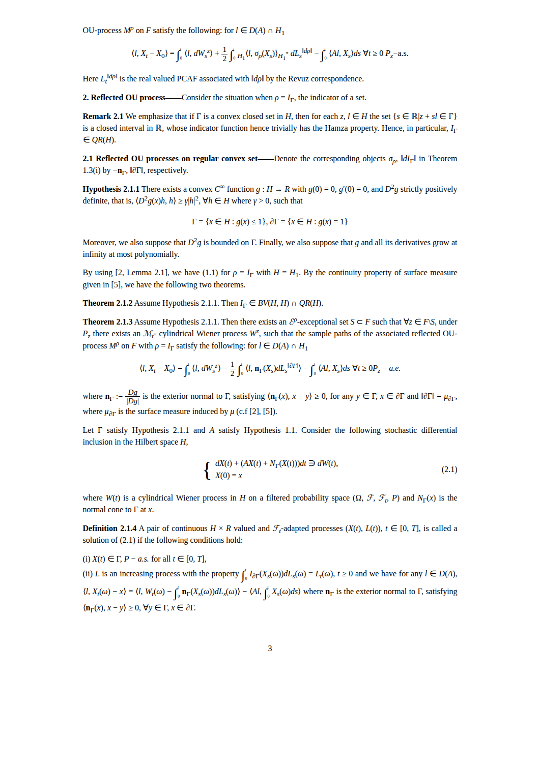OU-process Mρ on F satisfy the following: for l ∈ D(A) ∩ H1
⟨l, Xt − X0⟩ = ∫t
0 ⟨l, dWsz⟩ + 12 ∫t
0 H1⟨l, σρ(Xs)⟩H1* dLs‖dρ‖ − ∫t
0 ⟨Al, Xs⟩ds ∀t ≥ 0 Pz−a.s.
Here Lt‖dρ‖ is the real valued PCAF associated with ‖dρ‖ by the Revuz correspondence.
2. Reflected OU process——Consider the situation when ρ = IΓ, the indicator of a set.
Remark 2.1 We emphasize that if Γ is a convex closed set in H, then for each z, l ∈ H the set {s ∈ ℝ|z + sl ∈ Γ} is a closed interval in ℝ, whose indicator function hence trivially has the Hamza property. Hence, in particular, IΓ ∈ QR(H).
2.1 Reflected OU processes on regular convex set——Denote the corresponding objects σρ, ‖dIΓ‖ in Theorem 1.3(i) by −nΓ, ‖∂Γ‖, respectively.
Hypothesis 2.1.1 There exists a convex C∞ function g : H → R with g(0) = 0, g′(0) = 0, and D2g strictly positively definite, that is, ⟨D2g(x)h, h⟩ ≥ γ|h|2, ∀h ∈ H where γ > 0, such that
Γ = {x ∈ H : g(x) ≤ 1}, ∂Γ = {x ∈ H : g(x) = 1}
Moreover, we also suppose that D2g is bounded on Γ. Finally, we also suppose that g and all its derivatives grow at infinity at most polynomially.
By using [2, Lemma 2.1], we have (1.1) for ρ = IΓ with H = H1. By the continuity property of surface measure given in [5], we have the following two theorems.
Theorem 2.1.2 Assume Hypothesis 2.1.1. Then IΓ ∈ BV(H, H) ∩ QR(H).
Theorem 2.1.3 Assume Hypothesis 2.1.1. Then there exists an ℰρ-exceptional set S ⊂ F such that ∀z ∈ F\S, under Pz there exists an ℳt- cylindrical Wiener process Wz, such that the sample paths of the associated reflected OU-process Mρ on F with ρ = IΓ satisfy the following: for l ∈ D(A) ∩ H1
⟨l, Xt − X0⟩ = ∫t
0 ⟨l, dWsz⟩ − 12 ∫t
0 ⟨l, nΓ(Xs)dLs‖∂Γ‖⟩ − ∫t
0 ⟨Al, Xs⟩ds ∀t ≥ 0Pz − a.e.
where nΓ := Dg|Dg| is the exterior normal to Γ, satisfying ⟨nΓ(x), x − y⟩ ≥ 0, for any y ∈ Γ, x ∈ ∂Γ and ‖∂Γ‖ = μ∂Γ, where μ∂Γ is the surface measure induced by μ (c.f [2], [5]).
Let Γ satisfy Hypothesis 2.1.1 and A satisfy Hypothesis 1.1. Consider the following stochastic differential inclusion in the Hilbert space H,
{
dX(t) + (AX(t) + NΓ(X(t)))dt ∋ dW(t),
X(0) = x
(2.1)
where W(t) is a cylindrical Wiener process in H on a filtered probability space (Ω, ℱ, ℱt, P) and NΓ(x) is the normal cone to Γ at x.
Definition 2.1.4 A pair of continuous H × R valued and ℱt-adapted processes (X(t), L(t)), t ∈ [0, T], is called a solution of (2.1) if the following conditions hold:
(i) X(t) ∈ Γ, P − a.s. for all t ∈ [0, T],
(ii) L is an increasing process with the property ∫t
0 I∂Γ(Xs(ω))dLs(ω) = Lt(ω), t ≥ 0 and we have for any l ∈ D(A), ⟨l, Xt(ω) − x⟩ = ⟨l, Wt(ω) − ∫t
0 nΓ(Xs(ω))dLs(ω)⟩ − ⟨Al, ∫t
0 Xs(ω)ds⟩ where nΓ is the exterior normal to Γ, satisfying ⟨nΓ(x), x − y⟩ ≥ 0, ∀y ∈ Γ, x ∈ ∂Γ.
3